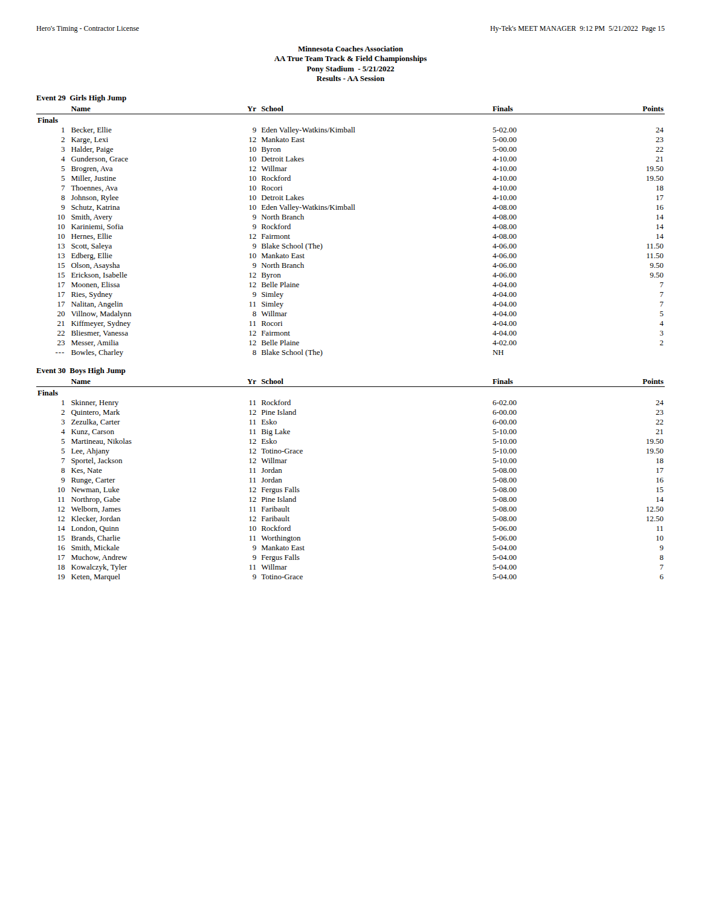Hero's Timing - Contractor License
Hy-Tek's MEET MANAGER 9:12 PM 5/21/2022 Page 15
Minnesota Coaches Association
AA True Team Track & Field Championships
Pony Stadium - 5/21/2022
Results - AA Session
Event 29 Girls High Jump
| | Name | Yr | School | Finals | Points |
| --- | --- | --- | --- | --- | --- |
| Finals |
| 1 | Becker, Ellie | 9 | Eden Valley-Watkins/Kimball | 5-02.00 | 24 |
| 2 | Karge, Lexi | 12 | Mankato East | 5-00.00 | 23 |
| 3 | Halder, Paige | 10 | Byron | 5-00.00 | 22 |
| 4 | Gunderson, Grace | 10 | Detroit Lakes | 4-10.00 | 21 |
| 5 | Brogren, Ava | 12 | Willmar | 4-10.00 | 19.50 |
| 5 | Miller, Justine | 10 | Rockford | 4-10.00 | 19.50 |
| 7 | Thoennes, Ava | 10 | Rocori | 4-10.00 | 18 |
| 8 | Johnson, Rylee | 10 | Detroit Lakes | 4-10.00 | 17 |
| 9 | Schutz, Katrina | 10 | Eden Valley-Watkins/Kimball | 4-08.00 | 16 |
| 10 | Smith, Avery | 9 | North Branch | 4-08.00 | 14 |
| 10 | Kariniemi, Sofia | 9 | Rockford | 4-08.00 | 14 |
| 10 | Hernes, Ellie | 12 | Fairmont | 4-08.00 | 14 |
| 13 | Scott, Saleya | 9 | Blake School (The) | 4-06.00 | 11.50 |
| 13 | Edberg, Ellie | 10 | Mankato East | 4-06.00 | 11.50 |
| 15 | Olson, Asaysha | 9 | North Branch | 4-06.00 | 9.50 |
| 15 | Erickson, Isabelle | 12 | Byron | 4-06.00 | 9.50 |
| 17 | Moonen, Elissa | 12 | Belle Plaine | 4-04.00 | 7 |
| 17 | Ries, Sydney | 9 | Simley | 4-04.00 | 7 |
| 17 | Nalitan, Angelin | 11 | Simley | 4-04.00 | 7 |
| 20 | Villnow, Madalynn | 8 | Willmar | 4-04.00 | 5 |
| 21 | Kiffmeyer, Sydney | 11 | Rocori | 4-04.00 | 4 |
| 22 | Bliesmer, Vanessa | 12 | Fairmont | 4-04.00 | 3 |
| 23 | Messer, Amilia | 12 | Belle Plaine | 4-02.00 | 2 |
| --- | Bowles, Charley | 8 | Blake School (The) | NH | |
Event 30 Boys High Jump
| | Name | Yr | School | Finals | Points |
| --- | --- | --- | --- | --- | --- |
| Finals |
| 1 | Skinner, Henry | 11 | Rockford | 6-02.00 | 24 |
| 2 | Quintero, Mark | 12 | Pine Island | 6-00.00 | 23 |
| 3 | Zezulka, Carter | 11 | Esko | 6-00.00 | 22 |
| 4 | Kunz, Carson | 11 | Big Lake | 5-10.00 | 21 |
| 5 | Martineau, Nikolas | 12 | Esko | 5-10.00 | 19.50 |
| 5 | Lee, Ahjany | 12 | Totino-Grace | 5-10.00 | 19.50 |
| 7 | Sportel, Jackson | 12 | Willmar | 5-10.00 | 18 |
| 8 | Kes, Nate | 11 | Jordan | 5-08.00 | 17 |
| 9 | Runge, Carter | 11 | Jordan | 5-08.00 | 16 |
| 10 | Newman, Luke | 12 | Fergus Falls | 5-08.00 | 15 |
| 11 | Northrop, Gabe | 12 | Pine Island | 5-08.00 | 14 |
| 12 | Welborn, James | 11 | Faribault | 5-08.00 | 12.50 |
| 12 | Klecker, Jordan | 12 | Faribault | 5-08.00 | 12.50 |
| 14 | London, Quinn | 10 | Rockford | 5-06.00 | 11 |
| 15 | Brands, Charlie | 11 | Worthington | 5-06.00 | 10 |
| 16 | Smith, Mickale | 9 | Mankato East | 5-04.00 | 9 |
| 17 | Muchow, Andrew | 9 | Fergus Falls | 5-04.00 | 8 |
| 18 | Kowalczyk, Tyler | 11 | Willmar | 5-04.00 | 7 |
| 19 | Keten, Marquel | 9 | Totino-Grace | 5-04.00 | 6 |